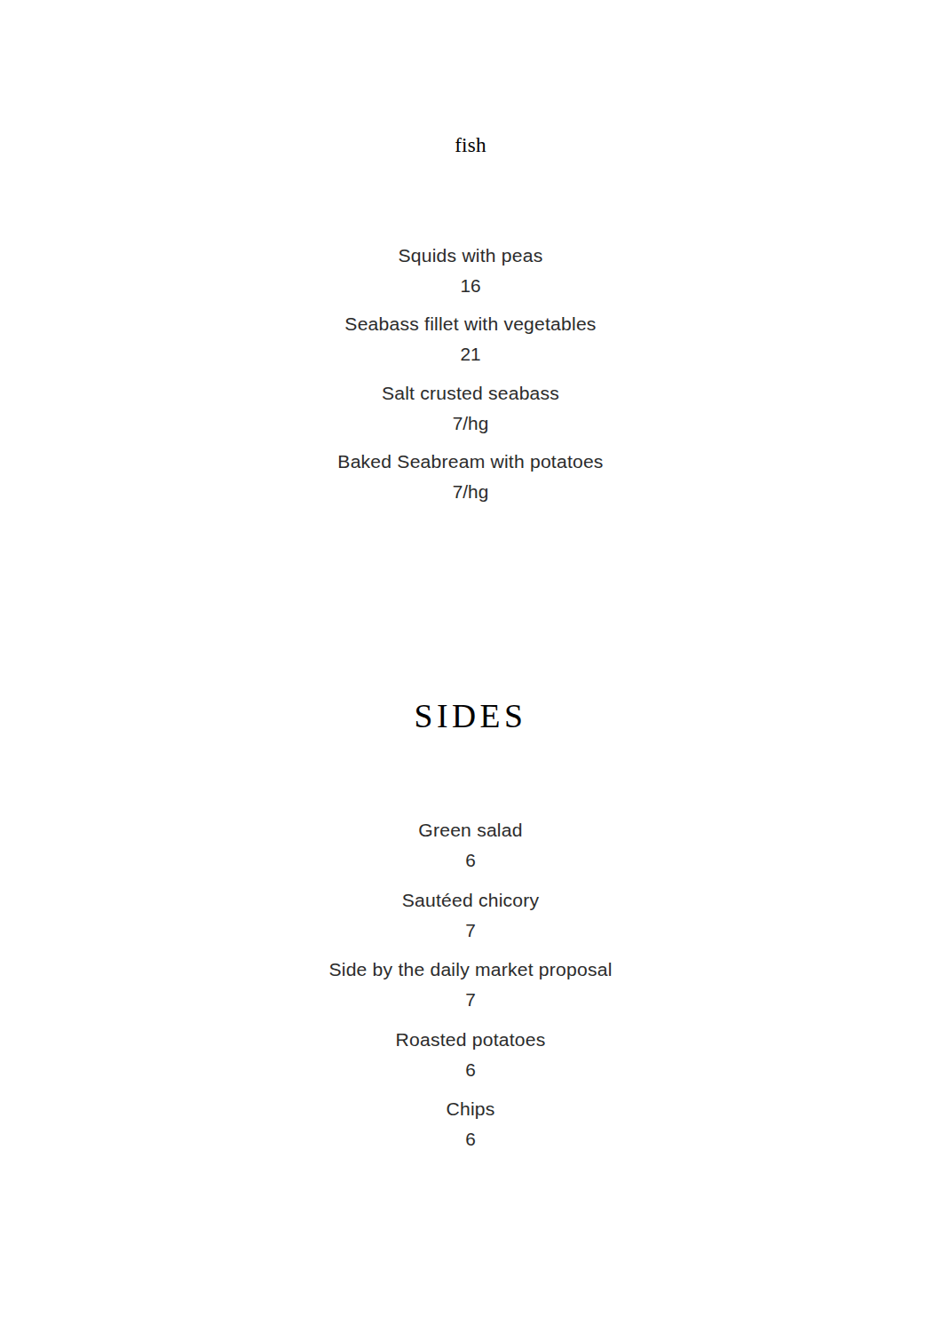fish
Squids with peas
16
Seabass fillet with vegetables
21
Salt crusted seabass
7/hg
Baked Seabream with potatoes
7/hg
Sides
Green salad
6
Sautéed chicory
7
Side by the daily market proposal
7
Roasted potatoes
6
Chips
6